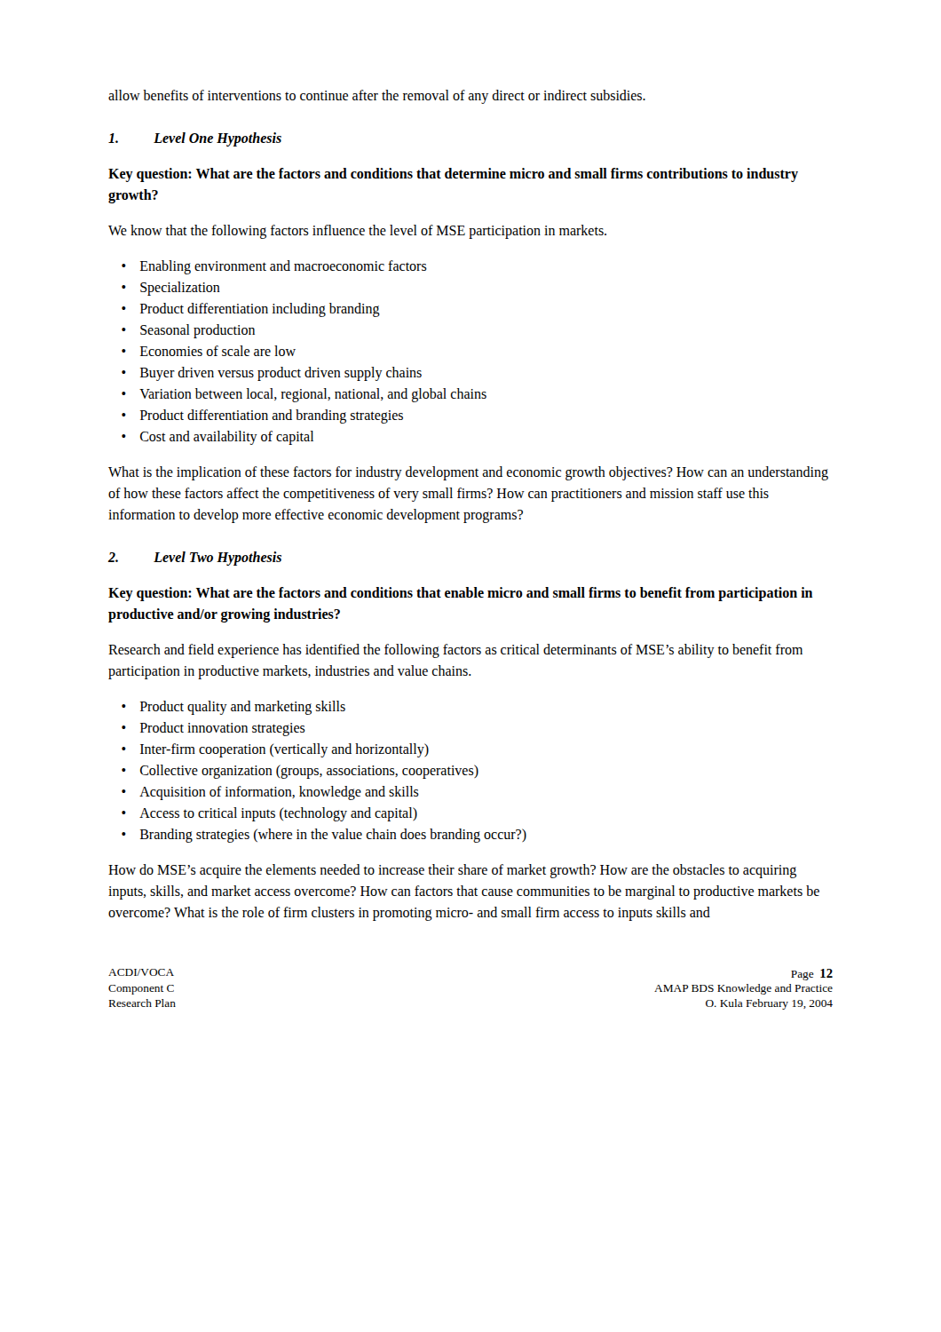allow benefits of interventions to continue after the removal of any direct or indirect subsidies.
1. Level One Hypothesis
Key question: What are the factors and conditions that determine micro and small firms contributions to industry growth?
We know that the following factors influence the level of MSE participation in markets.
Enabling environment and macroeconomic factors
Specialization
Product differentiation including branding
Seasonal production
Economies of scale are low
Buyer driven versus product driven supply chains
Variation between local, regional, national, and global chains
Product differentiation and branding strategies
Cost and availability of capital
What is the implication of these factors for industry development and economic growth objectives? How can an understanding of how these factors affect the competitiveness of very small firms? How can practitioners and mission staff use this information to develop more effective economic development programs?
2. Level Two Hypothesis
Key question: What are the factors and conditions that enable micro and small firms to benefit from participation in productive and/or growing industries?
Research and field experience has identified the following factors as critical determinants of MSE’s ability to benefit from participation in productive markets, industries and value chains.
Product quality and marketing skills
Product innovation strategies
Inter-firm cooperation (vertically and horizontally)
Collective organization (groups, associations, cooperatives)
Acquisition of information, knowledge and skills
Access to critical inputs (technology and capital)
Branding strategies (where in the value chain does branding occur?)
How do MSE’s acquire the elements needed to increase their share of market growth? How are the obstacles to acquiring inputs, skills, and market access overcome? How can factors that cause communities to be marginal to productive markets be overcome? What is the role of firm clusters in promoting micro- and small firm access to inputs skills and
| ACDI/VOCA | Page 12 |
| Component C | AMAP BDS Knowledge and Practice |
| Research Plan | O. Kula February 19, 2004 |